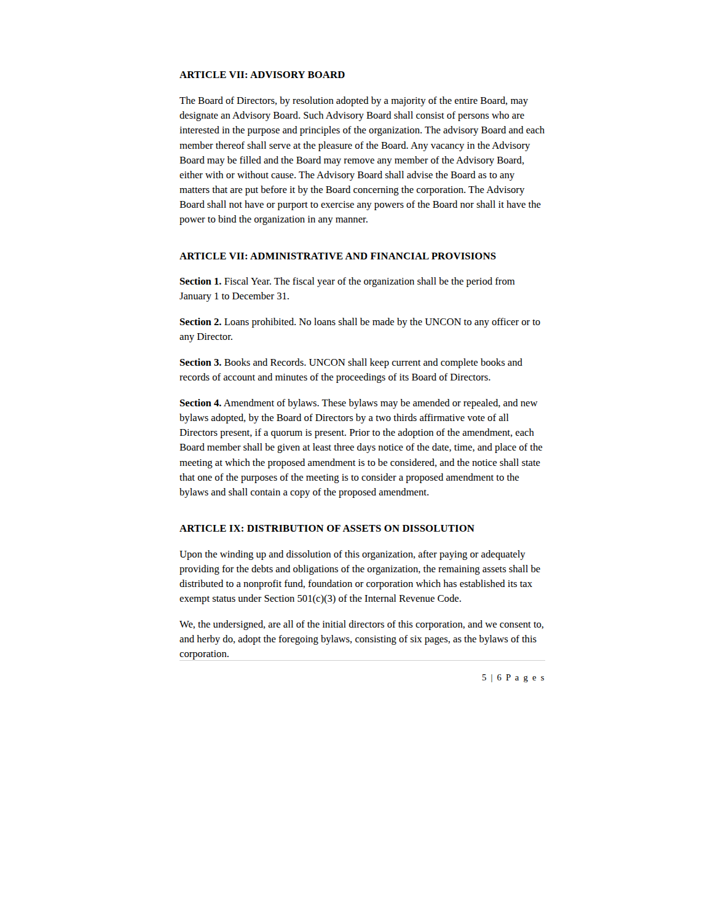ARTICLE VII: ADVISORY BOARD
The Board of Directors, by resolution adopted by a majority of the entire Board, may designate an Advisory Board. Such Advisory Board shall consist of persons who are interested in the purpose and principles of the organization. The advisory Board and each member thereof shall serve at the pleasure of the Board. Any vacancy in the Advisory Board may be filled and the Board may remove any member of the Advisory Board, either with or without cause. The Advisory Board shall advise the Board as to any matters that are put before it by the Board concerning the corporation. The Advisory Board shall not have or purport to exercise any powers of the Board nor shall it have the power to bind the organization in any manner.
ARTICLE VII: ADMINISTRATIVE AND FINANCIAL PROVISIONS
Section 1. Fiscal Year. The fiscal year of the organization shall be the period from January 1 to December 31.
Section 2. Loans prohibited. No loans shall be made by the UNCON to any officer or to any Director.
Section 3. Books and Records. UNCON shall keep current and complete books and records of account and minutes of the proceedings of its Board of Directors.
Section 4. Amendment of bylaws. These bylaws may be amended or repealed, and new bylaws adopted, by the Board of Directors by a two thirds affirmative vote of all Directors present, if a quorum is present. Prior to the adoption of the amendment, each Board member shall be given at least three days notice of the date, time, and place of the meeting at which the proposed amendment is to be considered, and the notice shall state that one of the purposes of the meeting is to consider a proposed amendment to the bylaws and shall contain a copy of the proposed amendment.
ARTICLE IX: DISTRIBUTION OF ASSETS ON DISSOLUTION
Upon the winding up and dissolution of this organization, after paying or adequately providing for the debts and obligations of the organization, the remaining assets shall be distributed to a nonprofit fund, foundation or corporation which has established its tax exempt status under Section 501(c)(3) of the Internal Revenue Code.
We, the undersigned, are all of the initial directors of this corporation, and we consent to, and herby do, adopt the foregoing bylaws, consisting of six pages, as the bylaws of this corporation.
5 | 6 P a g e s